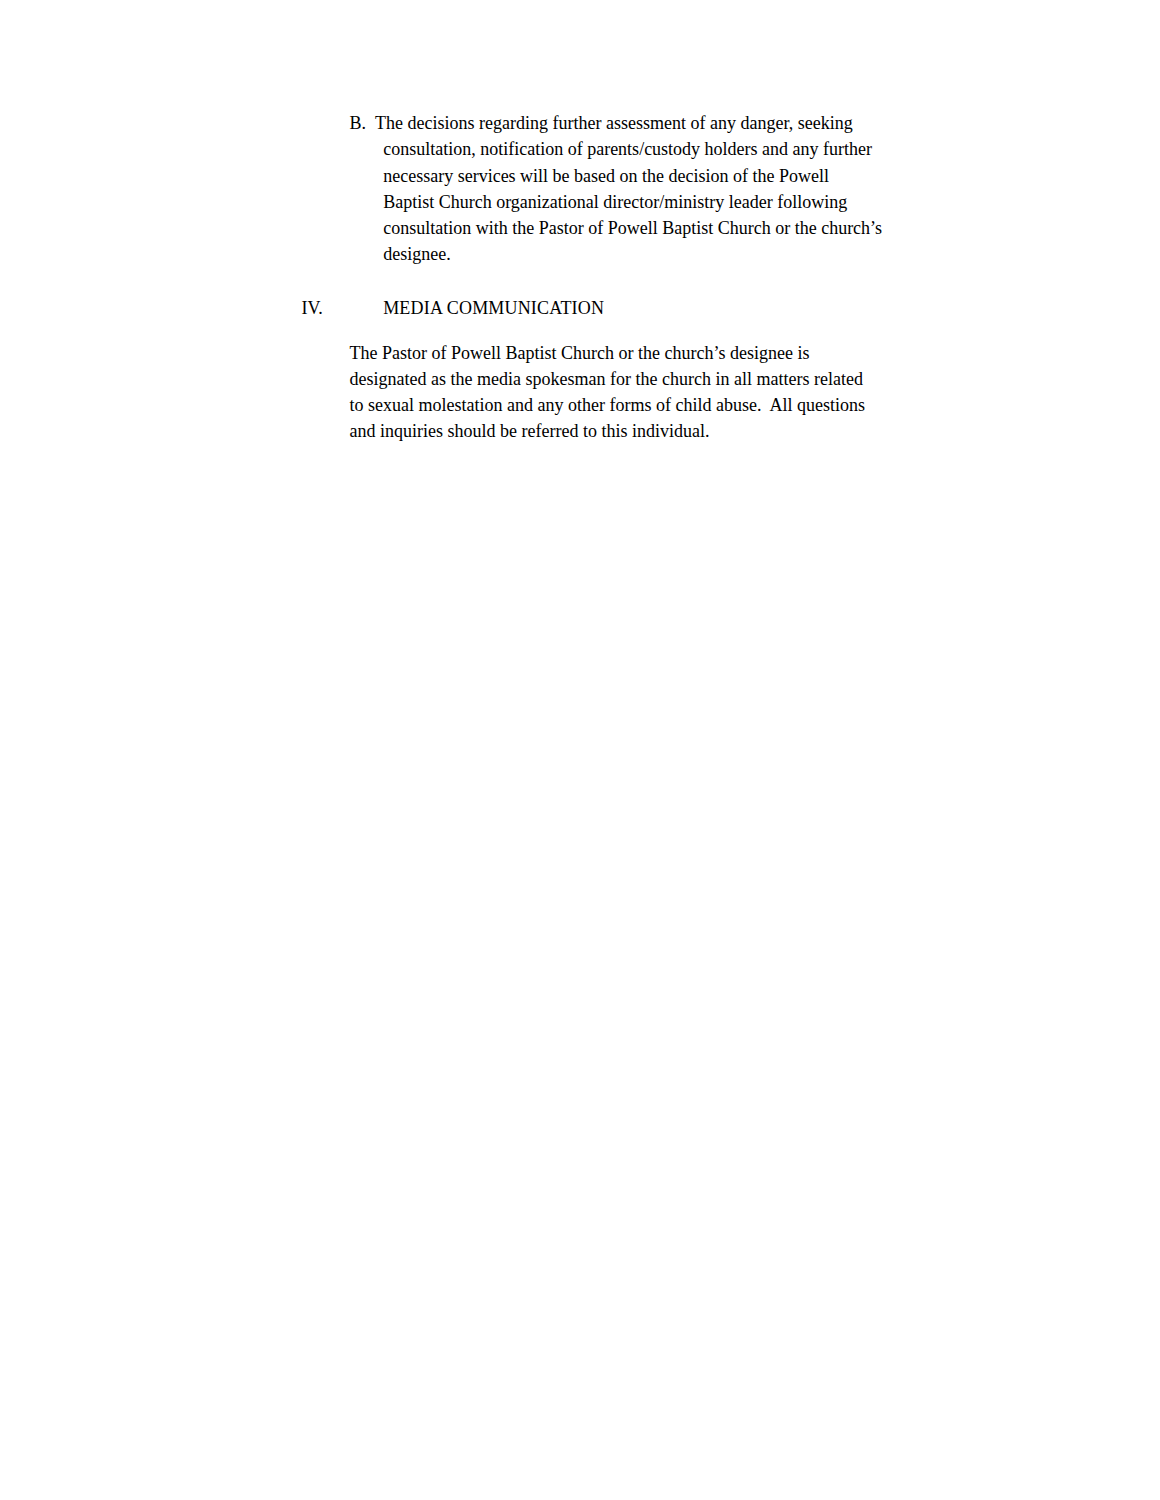B. The decisions regarding further assessment of any danger, seeking consultation, notification of parents/custody holders and any further necessary services will be based on the decision of the Powell Baptist Church organizational director/ministry leader following consultation with the Pastor of Powell Baptist Church or the church’s designee.
IV. MEDIA COMMUNICATION
The Pastor of Powell Baptist Church or the church’s designee is designated as the media spokesman for the church in all matters related to sexual molestation and any other forms of child abuse. All questions and inquiries should be referred to this individual.